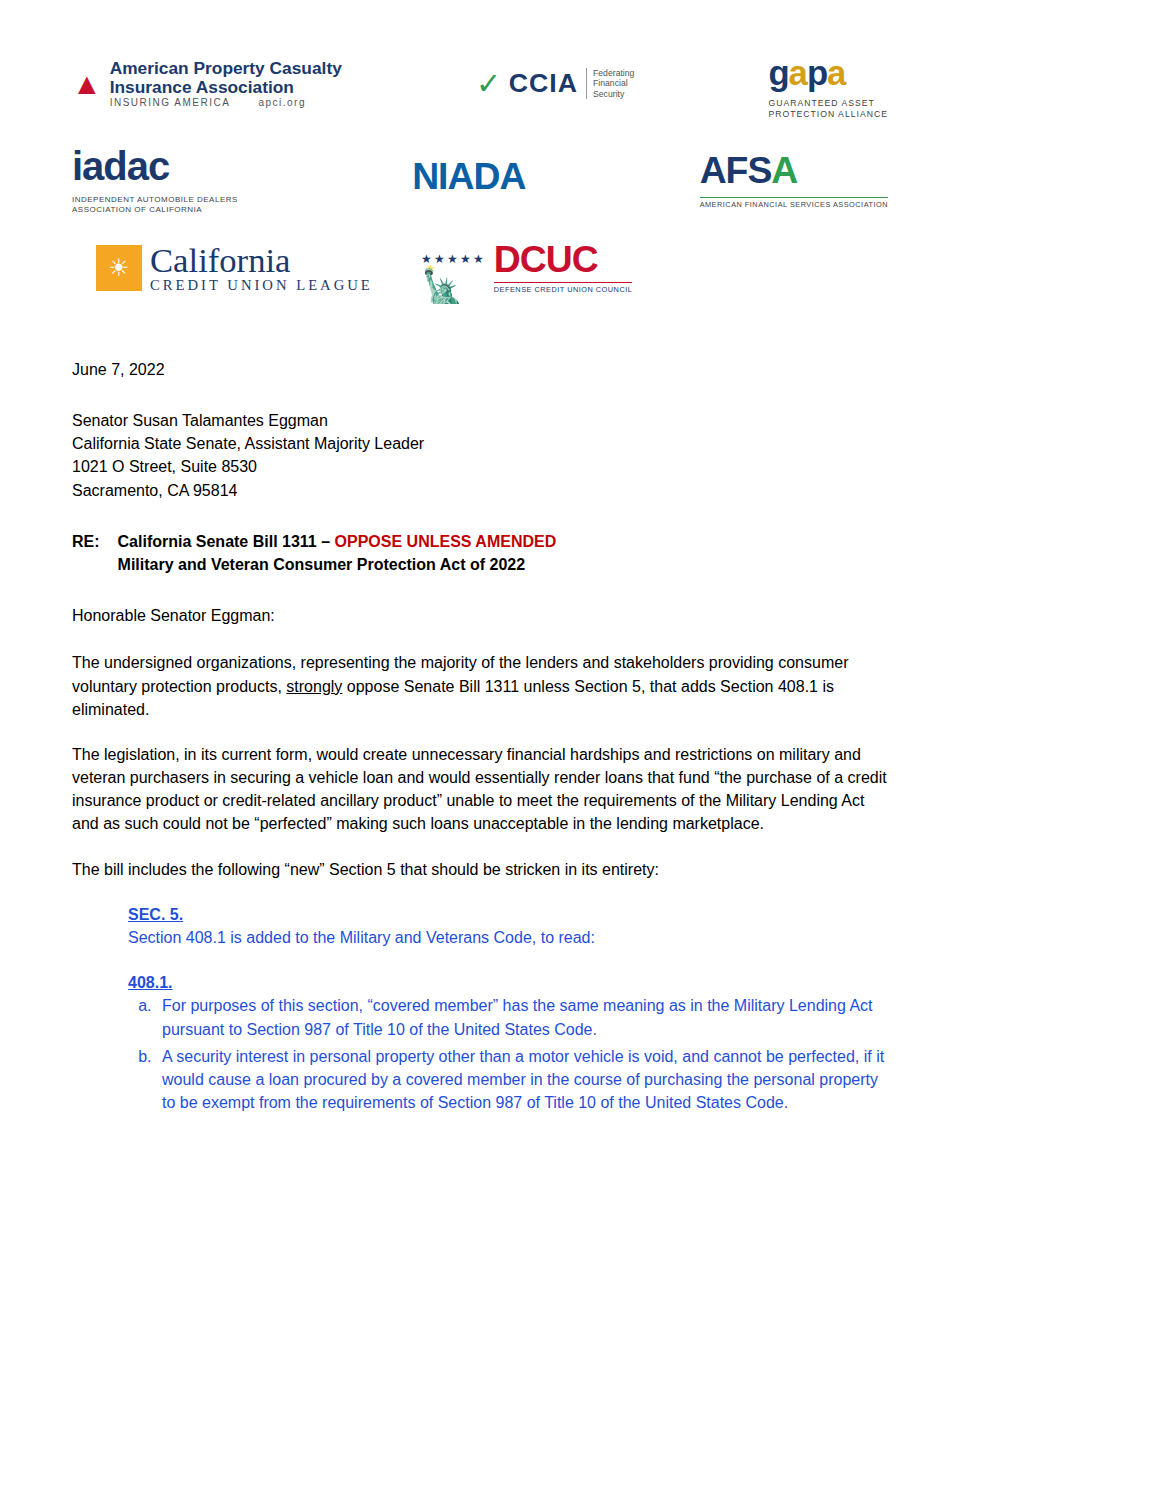▲ American Property Casualty
Insurance Association INSURING AMERICA apci.org
✓ CCIA Federating
Financial
Security
gapa GUARANTEED ASSET
PROTECTION ALLIANCE
iadac Independent Automobile Dealers
Association of California
NIADA
AFSA American Financial Services Association
☀ California
Credit Union League
★★★★★
🗽 DCUC
Defense Credit Union Council
June 7, 2022
Senator Susan Talamantes Eggman
California State Senate, Assistant Majority Leader
1021 O Street, Suite 8530
Sacramento, CA 95814
| RE: | California Senate Bill 1311 – OPPOSE UNLESS AMENDED |
| | Military and Veteran Consumer Protection Act of 2022 |
Honorable Senator Eggman:
The undersigned organizations, representing the majority of the lenders and stakeholders providing consumer voluntary protection products, strongly oppose Senate Bill 1311 unless Section 5, that adds Section 408.1 is eliminated.
The legislation, in its current form, would create unnecessary financial hardships and restrictions on military and veteran purchasers in securing a vehicle loan and would essentially render loans that fund “the purchase of a credit insurance product or credit-related ancillary product” unable to meet the requirements of the Military Lending Act and as such could not be “perfected” making such loans unacceptable in the lending marketplace.
The bill includes the following “new” Section 5 that should be stricken in its entirety:
SEC. 5.
Section 408.1 is added to the Military and Veterans Code, to read:
408.1.
For purposes of this section, “covered member” has the same meaning as in the Military Lending Act pursuant to Section 987 of Title 10 of the United States Code.
A security interest in personal property other than a motor vehicle is void, and cannot be perfected, if it would cause a loan procured by a covered member in the course of purchasing the personal property to be exempt from the requirements of Section 987 of Title 10 of the United States Code.